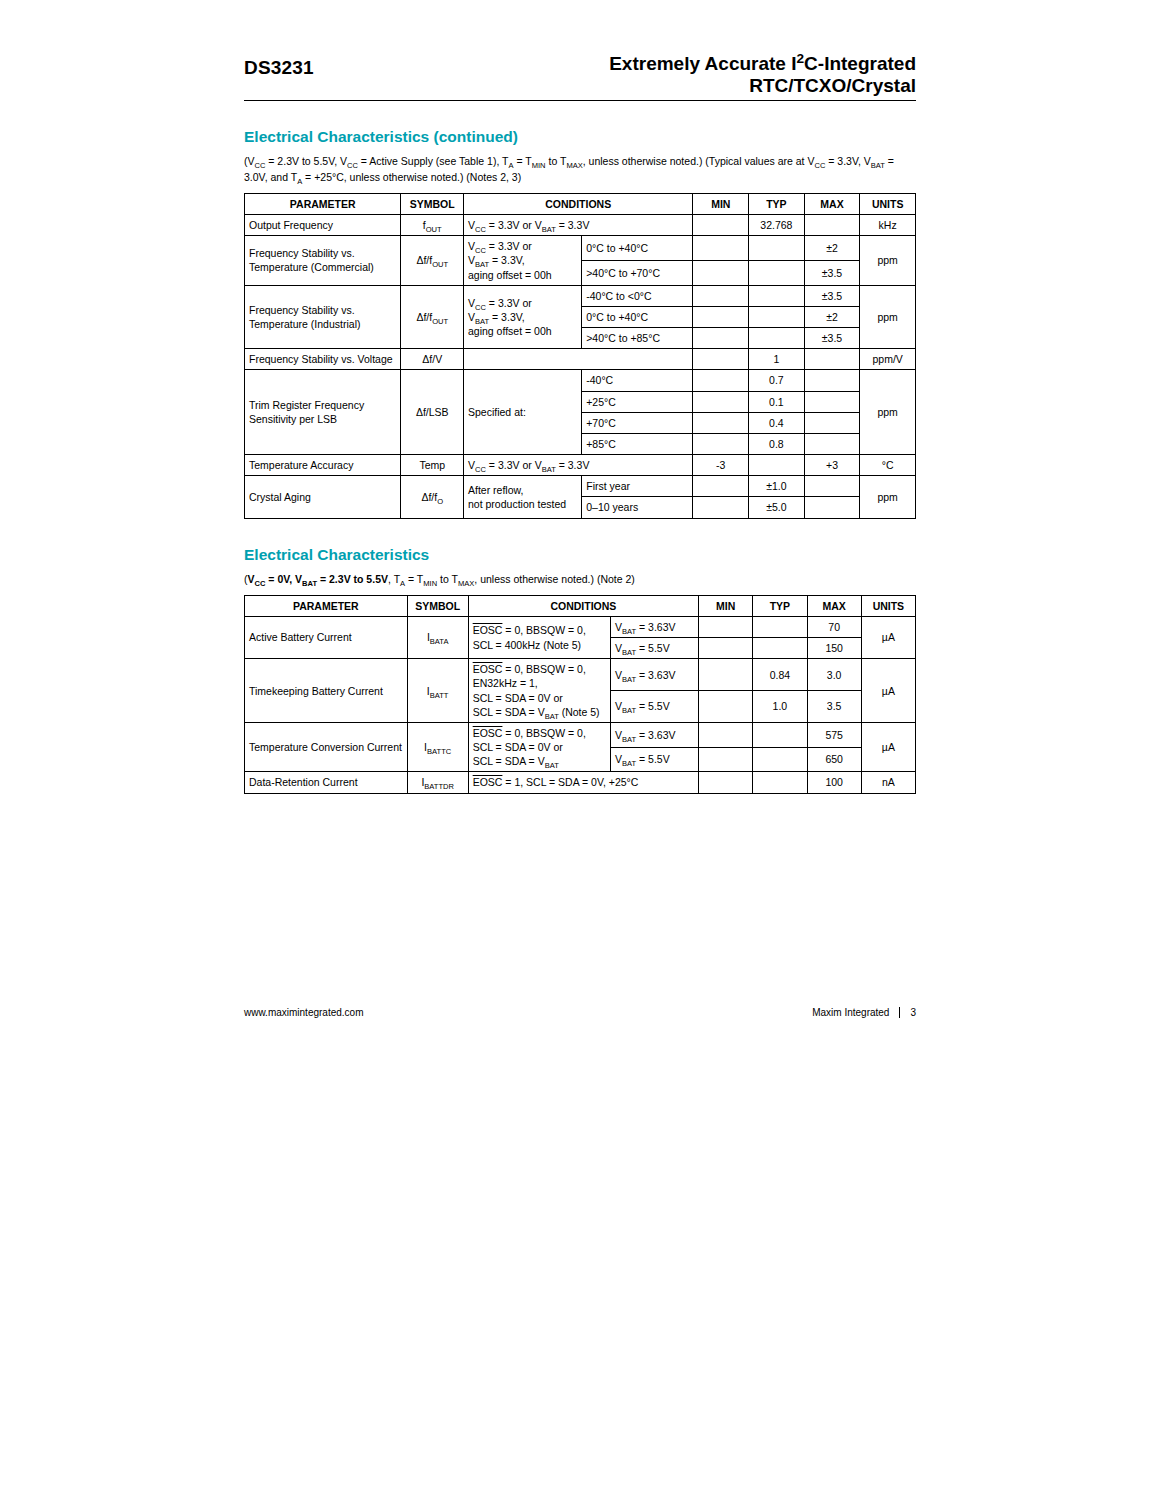DS3231
Extremely Accurate I2C-Integrated RTC/TCXO/Crystal
Electrical Characteristics (continued)
(VCC = 2.3V to 5.5V, VCC = Active Supply (see Table 1), TA = TMIN to TMAX, unless otherwise noted.) (Typical values are at VCC = 3.3V, VBAT = 3.0V, and TA = +25°C, unless otherwise noted.) (Notes 2, 3)
| PARAMETER | SYMBOL | CONDITIONS | MIN | TYP | MAX | UNITS |
| --- | --- | --- | --- | --- | --- | --- |
| Output Frequency | f OUT | V CC = 3.3V or V BAT = 3.3V | | 32.768 | | kHz |
| Frequency Stability vs. Temperature (Commercial) | Δf/f OUT | V CC = 3.3V or V BAT = 3.3V, aging offset = 00h | 0°C to +40°C | | | ±2 | ppm |
| >40°C to +70°C | | | ±3.5 |
| Frequency Stability vs. Temperature (Industrial) | Δf/f OUT | V CC = 3.3V or V BAT = 3.3V, aging offset = 00h | -40°C to <0°C | | | ±3.5 | ppm |
| 0°C to +40°C | | | ±2 |
| >40°C to +85°C | | | ±3.5 |
| Frequency Stability vs. Voltage | Δf/V | | | 1 | | ppm/V |
| Trim Register Frequency Sensitivity per LSB | Δf/LSB | Specified at: | -40°C | | 0.7 | | ppm |
| +25°C | | 0.1 | |
| +70°C | | 0.4 | |
| +85°C | | 0.8 | |
| Temperature Accuracy | Temp | V CC = 3.3V or V BAT = 3.3V | -3 | | +3 | °C |
| Crystal Aging | Δf/f O | After reflow, not production tested | First year | | ±1.0 | | ppm |
| 0–10 years | | ±5.0 | |
Electrical Characteristics
(VCC = 0V, VBAT = 2.3V to 5.5V, TA = TMIN to TMAX, unless otherwise noted.) (Note 2)
| PARAMETER | SYMBOL | CONDITIONS | MIN | TYP | MAX | UNITS |
| --- | --- | --- | --- | --- | --- | --- |
| Active Battery Current | I BATA | EOSC = 0, BBSQW = 0, SCL = 400kHz (Note 5) | V BAT = 3.63V | | | 70 | µA |
| V BAT = 5.5V | | | 150 |
| Timekeeping Battery Current | I BATT | EOSC = 0, BBSQW = 0, EN32kHz = 1, SCL = SDA = 0V or SCL = SDA = V BAT (Note 5) | V BAT = 3.63V | | 0.84 | 3.0 | µA |
| V BAT = 5.5V | | 1.0 | 3.5 |
| Temperature Conversion Current | I BATTC | EOSC = 0, BBSQW = 0, SCL = SDA = 0V or SCL = SDA = V BAT | V BAT = 3.63V | | | 575 | µA |
| V BAT = 5.5V | | | 650 |
| Data-Retention Current | I BATTDR | EOSC = 1, SCL = SDA = 0V, +25°C | | | 100 | nA |
www.maximintegrated.com
Maxim Integrated 3